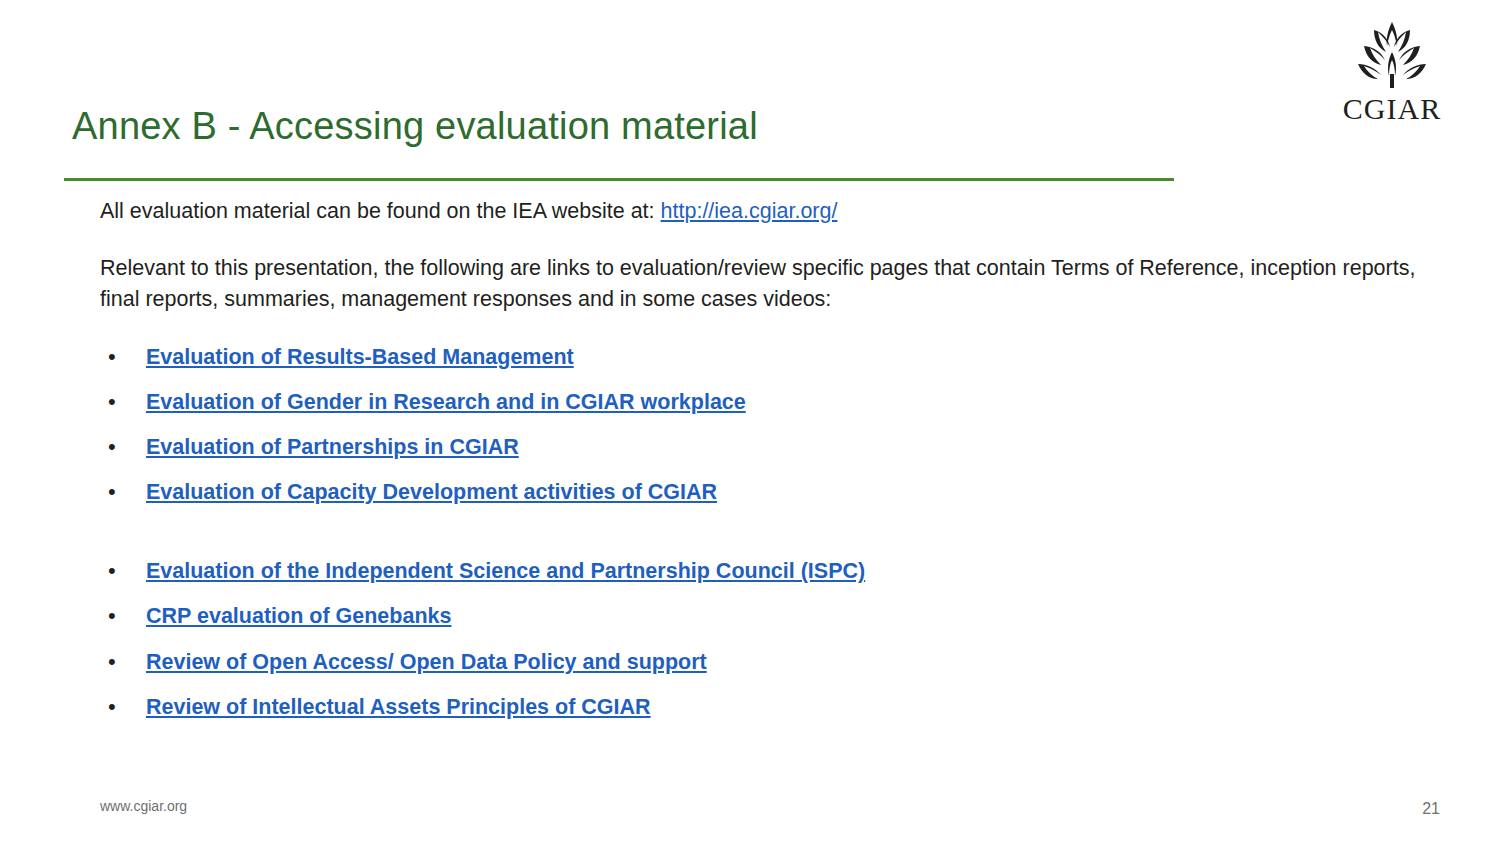CGIAR
Annex B - Accessing evaluation material
All evaluation material can be found on the IEA website at: http://iea.cgiar.org/
Relevant to this presentation, the following are links to evaluation/review specific pages that contain Terms of Reference, inception reports, final reports, summaries, management responses and in some cases videos:
Evaluation of Results-Based Management
Evaluation of Gender in Research and in CGIAR workplace
Evaluation of Partnerships in CGIAR
Evaluation of Capacity Development activities of CGIAR
Evaluation of the Independent Science and Partnership Council (ISPC)
CRP evaluation of Genebanks
Review of Open Access/ Open Data Policy and support
Review of Intellectual Assets Principles of CGIAR
www.cgiar.org
21